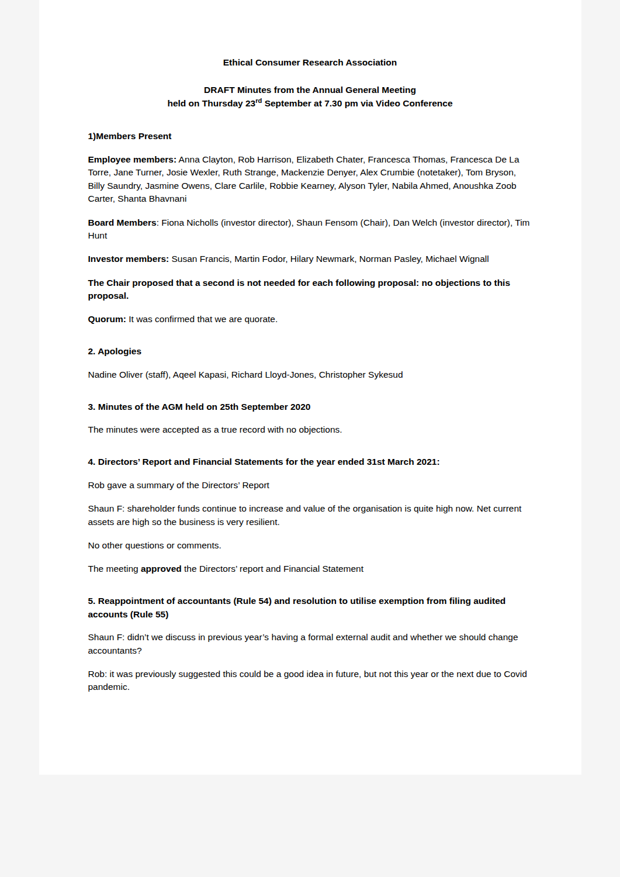Ethical Consumer Research Association
DRAFT Minutes from the Annual General Meeting
held on Thursday 23rd September at 7.30 pm via Video Conference
1)Members Present
Employee members: Anna Clayton, Rob Harrison, Elizabeth Chater, Francesca Thomas, Francesca De La Torre, Jane Turner, Josie Wexler, Ruth Strange, Mackenzie Denyer, Alex Crumbie (notetaker), Tom Bryson, Billy Saundry, Jasmine Owens, Clare Carlile, Robbie Kearney, Alyson Tyler, Nabila Ahmed, Anoushka Zoob Carter, Shanta Bhavnani
Board Members: Fiona Nicholls (investor director), Shaun Fensom (Chair), Dan Welch (investor director), Tim Hunt
Investor members: Susan Francis, Martin Fodor, Hilary Newmark, Norman Pasley, Michael Wignall
The Chair proposed that a second is not needed for each following proposal: no objections to this proposal.
Quorum: It was confirmed that we are quorate.
2. Apologies
Nadine Oliver (staff), Aqeel Kapasi, Richard Lloyd-Jones, Christopher Sykesud
3. Minutes of the AGM held on 25th September 2020
The minutes were accepted as a true record with no objections.
4. Directors’ Report and Financial Statements for the year ended 31st March 2021:
Rob gave a summary of the Directors’ Report
Shaun F: shareholder funds continue to increase and value of the organisation is quite high now. Net current assets are high so the business is very resilient.
No other questions or comments.
The meeting approved the Directors’ report and Financial Statement
5. Reappointment of accountants (Rule 54) and resolution to utilise exemption from filing audited accounts (Rule 55)
Shaun F: didn’t we discuss in previous year’s having a formal external audit and whether we should change accountants?
Rob: it was previously suggested this could be a good idea in future, but not this year or the next due to Covid pandemic.